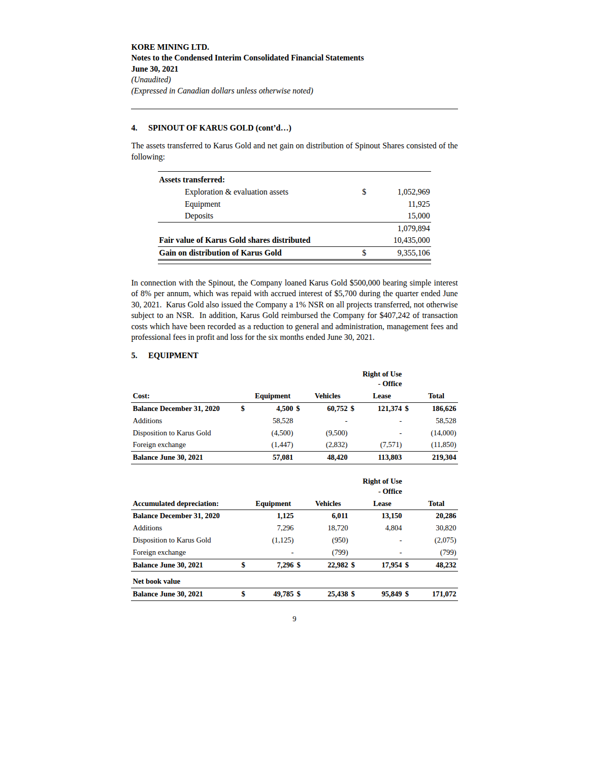KORE MINING LTD.
Notes to the Condensed Interim Consolidated Financial Statements
June 30, 2021
(Unaudited)
(Expressed in Canadian dollars unless otherwise noted)
4. SPINOUT OF KARUS GOLD (cont’d…)
The assets transferred to Karus Gold and net gain on distribution of Spinout Shares consisted of the following:
| Assets transferred: |
| Exploration & evaluation assets | $ | 1,052,969 |
| Equipment | | 11,925 |
| Deposits | | 15,000 |
| | | 1,079,894 |
| Fair value of Karus Gold shares distributed | | 10,435,000 |
| Gain on distribution of Karus Gold | $ | 9,355,106 |
In connection with the Spinout, the Company loaned Karus Gold $500,000 bearing simple interest of 8% per annum, which was repaid with accrued interest of $5,700 during the quarter ended June 30, 2021. Karus Gold also issued the Company a 1% NSR on all projects transferred, not otherwise subject to an NSR. In addition, Karus Gold reimbursed the Company for $407,242 of transaction costs which have been recorded as a reduction to general and administration, management fees and professional fees in profit and loss for the six months ended June 30, 2021.
5. EQUIPMENT
| | | | | | | Right of Use - Office | | |
| Cost: | | Equipment | | Vehicles | | Lease | | Total |
| Balance December 31, 2020 | $ | 4,500 | $ | 60,752 | $ | 121,374 | $ | 186,626 |
| Additions | | 58,528 | | - | | - | | 58,528 |
| Disposition to Karus Gold | | (4,500) | | (9,500) | | - | | (14,000) |
| Foreign exchange | | (1,447) | | (2,832) | | (7,571) | | (11,850) |
| Balance June 30, 2021 | | 57,081 | | 48,420 | | 113,803 | | 219,304 |
| | | | | | | Right of Use - Office | | |
| Accumulated depreciation: | | Equipment | | Vehicles | | Lease | | Total |
| Balance December 31, 2020 | | 1,125 | | 6,011 | | 13,150 | | 20,286 |
| Additions | | 7,296 | | 18,720 | | 4,804 | | 30,820 |
| Disposition to Karus Gold | | (1,125) | | (950) | | - | | (2,075) |
| Foreign exchange | | - | | (799) | | - | | (799) |
| Balance June 30, 2021 | $ | 7,296 | $ | 22,982 | $ | 17,954 | $ | 48,232 |
| Net book value | | | | | | | | |
| Balance June 30, 2021 | $ | 49,785 | $ | 25,438 | $ | 95,849 | $ | 171,072 |
9